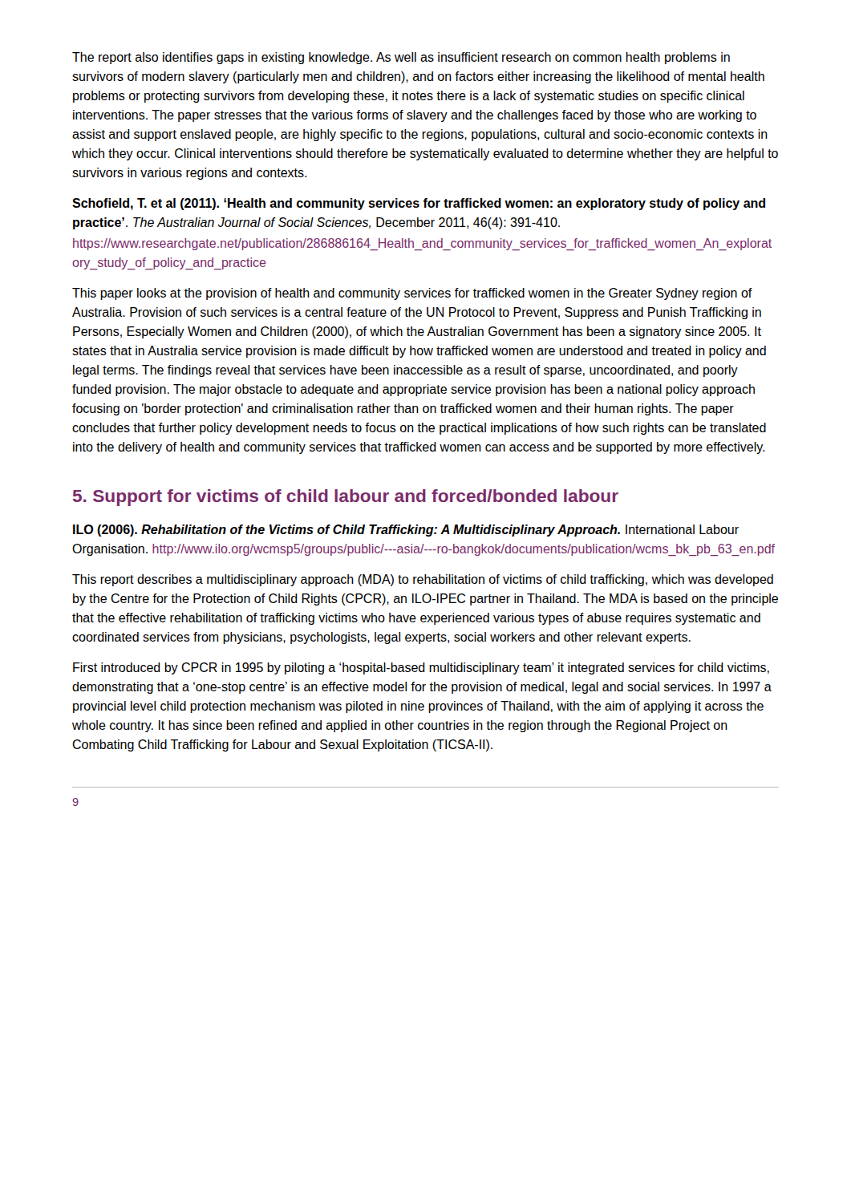The report also identifies gaps in existing knowledge. As well as insufficient research on common health problems in survivors of modern slavery (particularly men and children), and on factors either increasing the likelihood of mental health problems or protecting survivors from developing these, it notes there is a lack of systematic studies on specific clinical interventions. The paper stresses that the various forms of slavery and the challenges faced by those who are working to assist and support enslaved people, are highly specific to the regions, populations, cultural and socio-economic contexts in which they occur. Clinical interventions should therefore be systematically evaluated to determine whether they are helpful to survivors in various regions and contexts.
Schofield, T. et al (2011). ‘Health and community services for trafficked women: an exploratory study of policy and practice’. The Australian Journal of Social Sciences, December 2011, 46(4): 391-410.
https://www.researchgate.net/publication/286886164_Health_and_community_services_for_trafficked_women_An_exploratory_study_of_policy_and_practice
This paper looks at the provision of health and community services for trafficked women in the Greater Sydney region of Australia. Provision of such services is a central feature of the UN Protocol to Prevent, Suppress and Punish Trafficking in Persons, Especially Women and Children (2000), of which the Australian Government has been a signatory since 2005. It states that in Australia service provision is made difficult by how trafficked women are understood and treated in policy and legal terms. The findings reveal that services have been inaccessible as a result of sparse, uncoordinated, and poorly funded provision. The major obstacle to adequate and appropriate service provision has been a national policy approach focusing on 'border protection' and criminalisation rather than on trafficked women and their human rights. The paper concludes that further policy development needs to focus on the practical implications of how such rights can be translated into the delivery of health and community services that trafficked women can access and be supported by more effectively.
5. Support for victims of child labour and forced/bonded labour
ILO (2006). Rehabilitation of the Victims of Child Trafficking: A Multidisciplinary Approach. International Labour Organisation. http://www.ilo.org/wcmsp5/groups/public/---asia/---ro-bangkok/documents/publication/wcms_bk_pb_63_en.pdf
This report describes a multidisciplinary approach (MDA) to rehabilitation of victims of child trafficking, which was developed by the Centre for the Protection of Child Rights (CPCR), an ILO-IPEC partner in Thailand. The MDA is based on the principle that the effective rehabilitation of trafficking victims who have experienced various types of abuse requires systematic and coordinated services from physicians, psychologists, legal experts, social workers and other relevant experts.
First introduced by CPCR in 1995 by piloting a ‘hospital-based multidisciplinary team’ it integrated services for child victims, demonstrating that a ‘one-stop centre’ is an effective model for the provision of medical, legal and social services. In 1997 a provincial level child protection mechanism was piloted in nine provinces of Thailand, with the aim of applying it across the whole country. It has since been refined and applied in other countries in the region through the Regional Project on Combating Child Trafficking for Labour and Sexual Exploitation (TICSA-II).
9